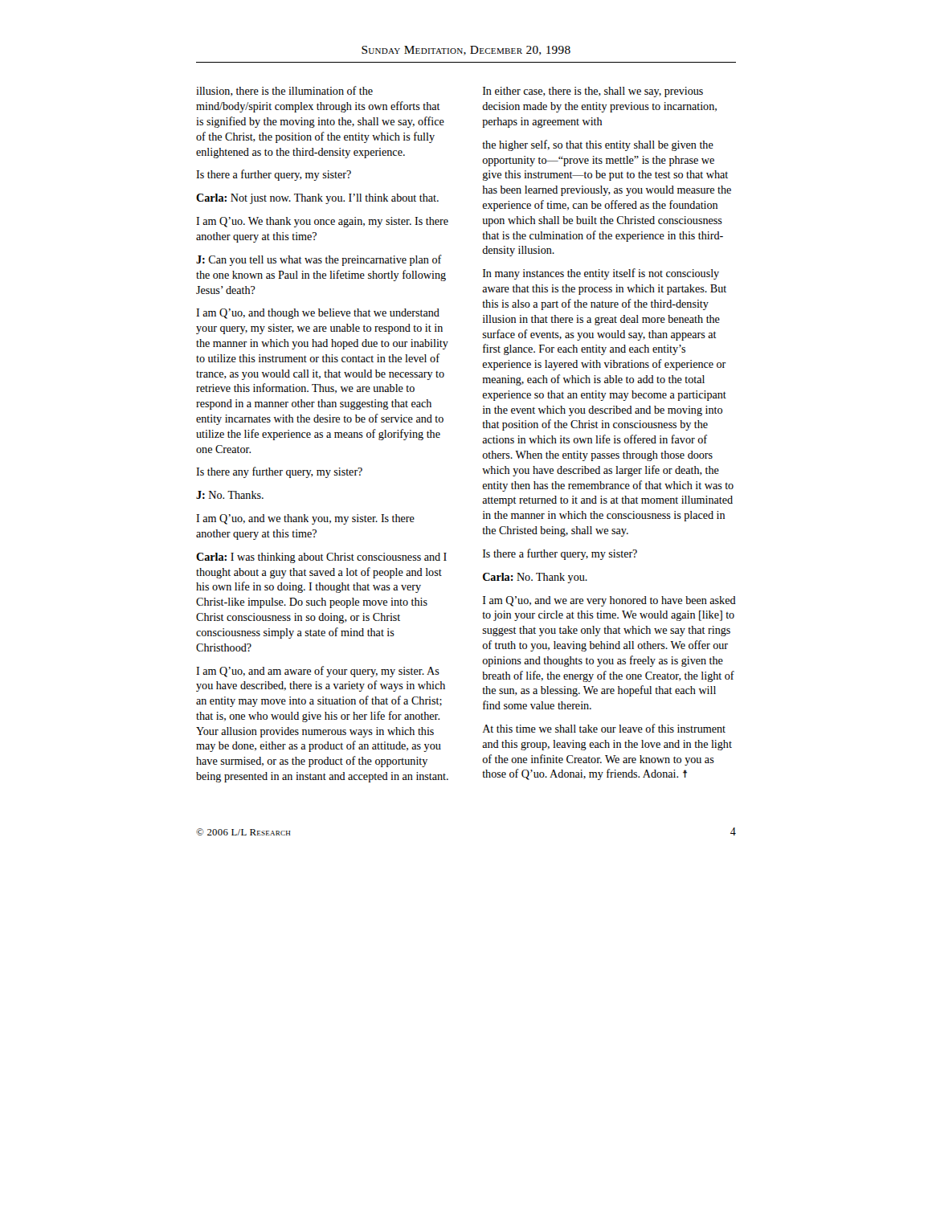Sunday Meditation, December 20, 1998
illusion, there is the illumination of the mind/body/spirit complex through its own efforts that is signified by the moving into the, shall we say, office of the Christ, the position of the entity which is fully enlightened as to the third-density experience.
Is there a further query, my sister?
Carla: Not just now. Thank you. I’ll think about that.
I am Q’uo. We thank you once again, my sister. Is there another query at this time?
J: Can you tell us what was the preincarnative plan of the one known as Paul in the lifetime shortly following Jesus’ death?
I am Q’uo, and though we believe that we understand your query, my sister, we are unable to respond to it in the manner in which you had hoped due to our inability to utilize this instrument or this contact in the level of trance, as you would call it, that would be necessary to retrieve this information. Thus, we are unable to respond in a manner other than suggesting that each entity incarnates with the desire to be of service and to utilize the life experience as a means of glorifying the one Creator.
Is there any further query, my sister?
J: No. Thanks.
I am Q’uo, and we thank you, my sister. Is there another query at this time?
Carla: I was thinking about Christ consciousness and I thought about a guy that saved a lot of people and lost his own life in so doing. I thought that was a very Christ-like impulse. Do such people move into this Christ consciousness in so doing, or is Christ consciousness simply a state of mind that is Christhood?
I am Q’uo, and am aware of your query, my sister. As you have described, there is a variety of ways in which an entity may move into a situation of that of a Christ; that is, one who would give his or her life for another. Your allusion provides numerous ways in which this may be done, either as a product of an attitude, as you have surmised, or as the product of the opportunity being presented in an instant and accepted in an instant. In either case, there is the, shall we say, previous decision made by the entity previous to incarnation, perhaps in agreement with
the higher self, so that this entity shall be given the opportunity to—“prove its mettle” is the phrase we give this instrument—to be put to the test so that what has been learned previously, as you would measure the experience of time, can be offered as the foundation upon which shall be built the Christed consciousness that is the culmination of the experience in this third-density illusion.
In many instances the entity itself is not consciously aware that this is the process in which it partakes. But this is also a part of the nature of the third-density illusion in that there is a great deal more beneath the surface of events, as you would say, than appears at first glance. For each entity and each entity’s experience is layered with vibrations of experience or meaning, each of which is able to add to the total experience so that an entity may become a participant in the event which you described and be moving into that position of the Christ in consciousness by the actions in which its own life is offered in favor of others. When the entity passes through those doors which you have described as larger life or death, the entity then has the remembrance of that which it was to attempt returned to it and is at that moment illuminated in the manner in which the consciousness is placed in the Christed being, shall we say.
Is there a further query, my sister?
Carla: No. Thank you.
I am Q’uo, and we are very honored to have been asked to join your circle at this time. We would again [like] to suggest that you take only that which we say that rings of truth to you, leaving behind all others. We offer our opinions and thoughts to you as freely as is given the breath of life, the energy of the one Creator, the light of the sun, as a blessing. We are hopeful that each will find some value therein.
At this time we shall take our leave of this instrument and this group, leaving each in the love and in the light of the one infinite Creator. We are known to you as those of Q’uo. Adonai, my friends. Adonai. ☨
© 2006 L/L Research 4